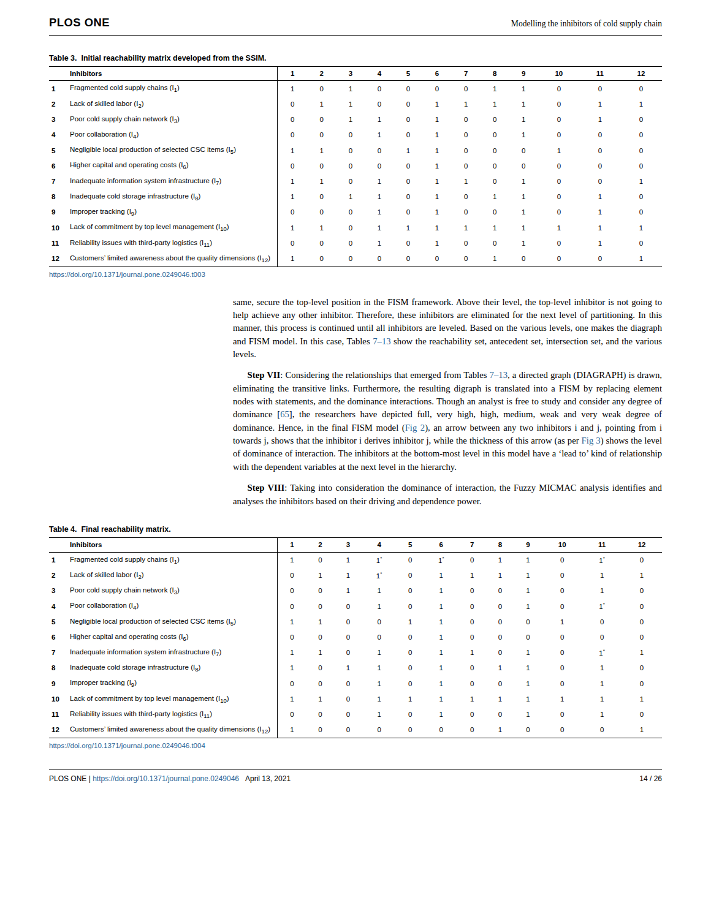PLOS ONE
Modelling the inhibitors of cold supply chain
Table 3. Initial reachability matrix developed from the SSIM.
| | Inhibitors | 1 | 2 | 3 | 4 | 5 | 6 | 7 | 8 | 9 | 10 | 11 | 12 |
| --- | --- | --- | --- | --- | --- | --- | --- | --- | --- | --- | --- | --- | --- |
| 1 | Fragmented cold supply chains (I 1 ) | 1 | 0 | 1 | 0 | 0 | 0 | 0 | 1 | 1 | 0 | 0 | 0 |
| 2 | Lack of skilled labor (I 2 ) | 0 | 1 | 1 | 0 | 0 | 1 | 1 | 1 | 1 | 0 | 1 | 1 |
| 3 | Poor cold supply chain network (I 3 ) | 0 | 0 | 1 | 1 | 0 | 1 | 0 | 0 | 1 | 0 | 1 | 0 |
| 4 | Poor collaboration (I 4 ) | 0 | 0 | 0 | 1 | 0 | 1 | 0 | 0 | 1 | 0 | 0 | 0 |
| 5 | Negligible local production of selected CSC items (I 5 ) | 1 | 1 | 0 | 0 | 1 | 1 | 0 | 0 | 0 | 1 | 0 | 0 |
| 6 | Higher capital and operating costs (I 6 ) | 0 | 0 | 0 | 0 | 0 | 1 | 0 | 0 | 0 | 0 | 0 | 0 |
| 7 | Inadequate information system infrastructure (I 7 ) | 1 | 1 | 0 | 1 | 0 | 1 | 1 | 0 | 1 | 0 | 0 | 1 |
| 8 | Inadequate cold storage infrastructure (I 8 ) | 1 | 0 | 1 | 1 | 0 | 1 | 0 | 1 | 1 | 0 | 1 | 0 |
| 9 | Improper tracking (I 9 ) | 0 | 0 | 0 | 1 | 0 | 1 | 0 | 0 | 1 | 0 | 1 | 0 |
| 10 | Lack of commitment by top level management (I 10 ) | 1 | 1 | 0 | 1 | 1 | 1 | 1 | 1 | 1 | 1 | 1 | 1 |
| 11 | Reliability issues with third-party logistics (I 11 ) | 0 | 0 | 0 | 1 | 0 | 1 | 0 | 0 | 1 | 0 | 1 | 0 |
| 12 | Customers’ limited awareness about the quality dimensions (I 12 ) | 1 | 0 | 0 | 0 | 0 | 0 | 0 | 1 | 0 | 0 | 0 | 1 |
https://doi.org/10.1371/journal.pone.0249046.t003
same, secure the top-level position in the FISM framework. Above their level, the top-level inhibitor is not going to help achieve any other inhibitor. Therefore, these inhibitors are eliminated for the next level of partitioning. In this manner, this process is continued until all inhibitors are leveled. Based on the various levels, one makes the diagraph and FISM model. In this case, Tables 7–13 show the reachability set, antecedent set, intersection set, and the various levels.
Step VII: Considering the relationships that emerged from Tables 7–13, a directed graph (DIAGRAPH) is drawn, eliminating the transitive links. Furthermore, the resulting digraph is translated into a FISM by replacing element nodes with statements, and the dominance interactions. Though an analyst is free to study and consider any degree of dominance [65], the researchers have depicted full, very high, high, medium, weak and very weak degree of dominance. Hence, in the final FISM model (Fig 2), an arrow between any two inhibitors i and j, pointing from i towards j, shows that the inhibitor i derives inhibitor j, while the thickness of this arrow (as per Fig 3) shows the level of dominance of interaction. The inhibitors at the bottom-most level in this model have a ‘lead to’ kind of relationship with the dependent variables at the next level in the hierarchy.
Step VIII: Taking into consideration the dominance of interaction, the Fuzzy MICMAC analysis identifies and analyses the inhibitors based on their driving and dependence power.
Table 4. Final reachability matrix.
| | Inhibitors | 1 | 2 | 3 | 4 | 5 | 6 | 7 | 8 | 9 | 10 | 11 | 12 |
| --- | --- | --- | --- | --- | --- | --- | --- | --- | --- | --- | --- | --- | --- |
| 1 | Fragmented cold supply chains (I 1 ) | 1 | 0 | 1 | 1 * | 0 | 1 * | 0 | 1 | 1 | 0 | 1 * | 0 |
| 2 | Lack of skilled labor (I 2 ) | 0 | 1 | 1 | 1 * | 0 | 1 | 1 | 1 | 1 | 0 | 1 | 1 |
| 3 | Poor cold supply chain network (I 3 ) | 0 | 0 | 1 | 1 | 0 | 1 | 0 | 0 | 1 | 0 | 1 | 0 |
| 4 | Poor collaboration (I 4 ) | 0 | 0 | 0 | 1 | 0 | 1 | 0 | 0 | 1 | 0 | 1 * | 0 |
| 5 | Negligible local production of selected CSC items (I 5 ) | 1 | 1 | 0 | 0 | 1 | 1 | 0 | 0 | 0 | 1 | 0 | 0 |
| 6 | Higher capital and operating costs (I 6 ) | 0 | 0 | 0 | 0 | 0 | 1 | 0 | 0 | 0 | 0 | 0 | 0 |
| 7 | Inadequate information system infrastructure (I 7 ) | 1 | 1 | 0 | 1 | 0 | 1 | 1 | 0 | 1 | 0 | 1 * | 1 |
| 8 | Inadequate cold storage infrastructure (I 8 ) | 1 | 0 | 1 | 1 | 0 | 1 | 0 | 1 | 1 | 0 | 1 | 0 |
| 9 | Improper tracking (I 9 ) | 0 | 0 | 0 | 1 | 0 | 1 | 0 | 0 | 1 | 0 | 1 | 0 |
| 10 | Lack of commitment by top level management (I 10 ) | 1 | 1 | 0 | 1 | 1 | 1 | 1 | 1 | 1 | 1 | 1 | 1 |
| 11 | Reliability issues with third-party logistics (I 11 ) | 0 | 0 | 0 | 1 | 0 | 1 | 0 | 0 | 1 | 0 | 1 | 0 |
| 12 | Customers’ limited awareness about the quality dimensions (I 12 ) | 1 | 0 | 0 | 0 | 0 | 0 | 0 | 1 | 0 | 0 | 0 | 1 |
https://doi.org/10.1371/journal.pone.0249046.t004
PLOS ONE | https://doi.org/10.1371/journal.pone.0249046 April 13, 2021
14 / 26